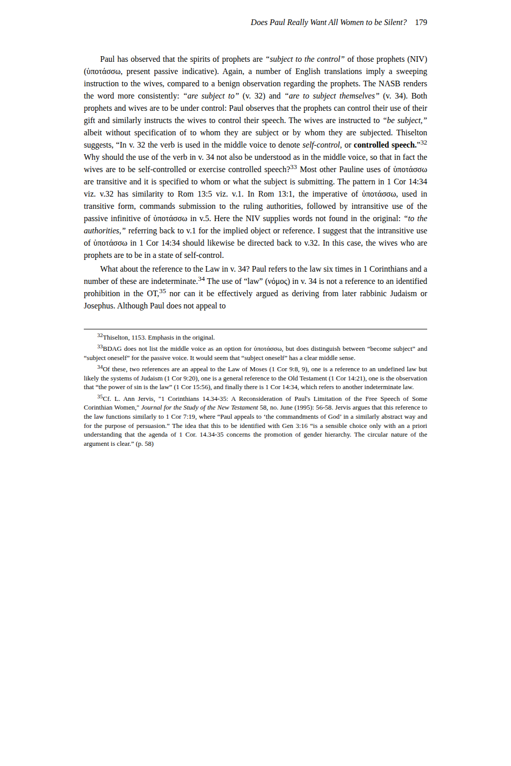Does Paul Really Want All Women to be Silent?179
Paul has observed that the spirits of prophets are “subject to the control” of those prophets (NIV) (ὑποτάσσω, present passive indicative). Again, a number of English translations imply a sweeping instruction to the wives, compared to a benign observation regarding the prophets. The NASB renders the word more consistently: “are subject to” (v. 32) and “are to subject themselves” (v. 34). Both prophets and wives are to be under control: Paul observes that the prophets can control their use of their gift and similarly instructs the wives to control their speech. The wives are instructed to “be subject,” albeit without specification of to whom they are subject or by whom they are subjected. Thiselton suggests, “In v. 32 the verb is used in the middle voice to denote self-control, or controlled speech.”32 Why should the use of the verb in v. 34 not also be understood as in the middle voice, so that in fact the wives are to be self-controlled or exercise controlled speech?33 Most other Pauline uses of ὑποτάσσω are transitive and it is specified to whom or what the subject is submitting. The pattern in 1 Cor 14:34 viz. v.32 has similarity to Rom 13:5 viz. v.1. In Rom 13:1, the imperative of ὑποτάσσω, used in transitive form, commands submission to the ruling authorities, followed by intransitive use of the passive infinitive of ὑποτάσσω in v.5. Here the NIV supplies words not found in the original: “to the authorities,” referring back to v.1 for the implied object or reference. I suggest that the intransitive use of ὑποτάσσω in 1 Cor 14:34 should likewise be directed back to v.32. In this case, the wives who are prophets are to be in a state of self-control.
What about the reference to the Law in v. 34? Paul refers to the law six times in 1 Corinthians and a number of these are indeterminate.34 The use of “law” (νόμος) in v. 34 is not a reference to an identified prohibition in the OT,35 nor can it be effectively argued as deriving from later rabbinic Judaism or Josephus. Although Paul does not appeal to
32Thiselton, 1153. Emphasis in the original.
33BDAG does not list the middle voice as an option for ὑποτάσσω, but does distinguish between “become subject” and “subject oneself” for the passive voice. It would seem that “subject oneself” has a clear middle sense.
34Of these, two references are an appeal to the Law of Moses (1 Cor 9:8, 9), one is a reference to an undefined law but likely the systems of Judaism (1 Cor 9:20), one is a general reference to the Old Testament (1 Cor 14:21), one is the observation that “the power of sin is the law” (1 Cor 15:56), and finally there is 1 Cor 14:34, which refers to another indeterminate law.
35Cf. L. Ann Jervis, "1 Corinthians 14.34-35: A Reconsideration of Paul's Limitation of the Free Speech of Some Corinthian Women," Journal for the Study of the New Testament 58, no. June (1995): 56-58. Jervis argues that this reference to the law functions similarly to 1 Cor 7:19, where “Paul appeals to ‘the commandments of God’ in a similarly abstract way and for the purpose of persuasion.” The idea that this to be identified with Gen 3:16 “is a sensible choice only with an a priori understanding that the agenda of 1 Cor. 14.34-35 concerns the promotion of gender hierarchy. The circular nature of the argument is clear.” (p. 58)